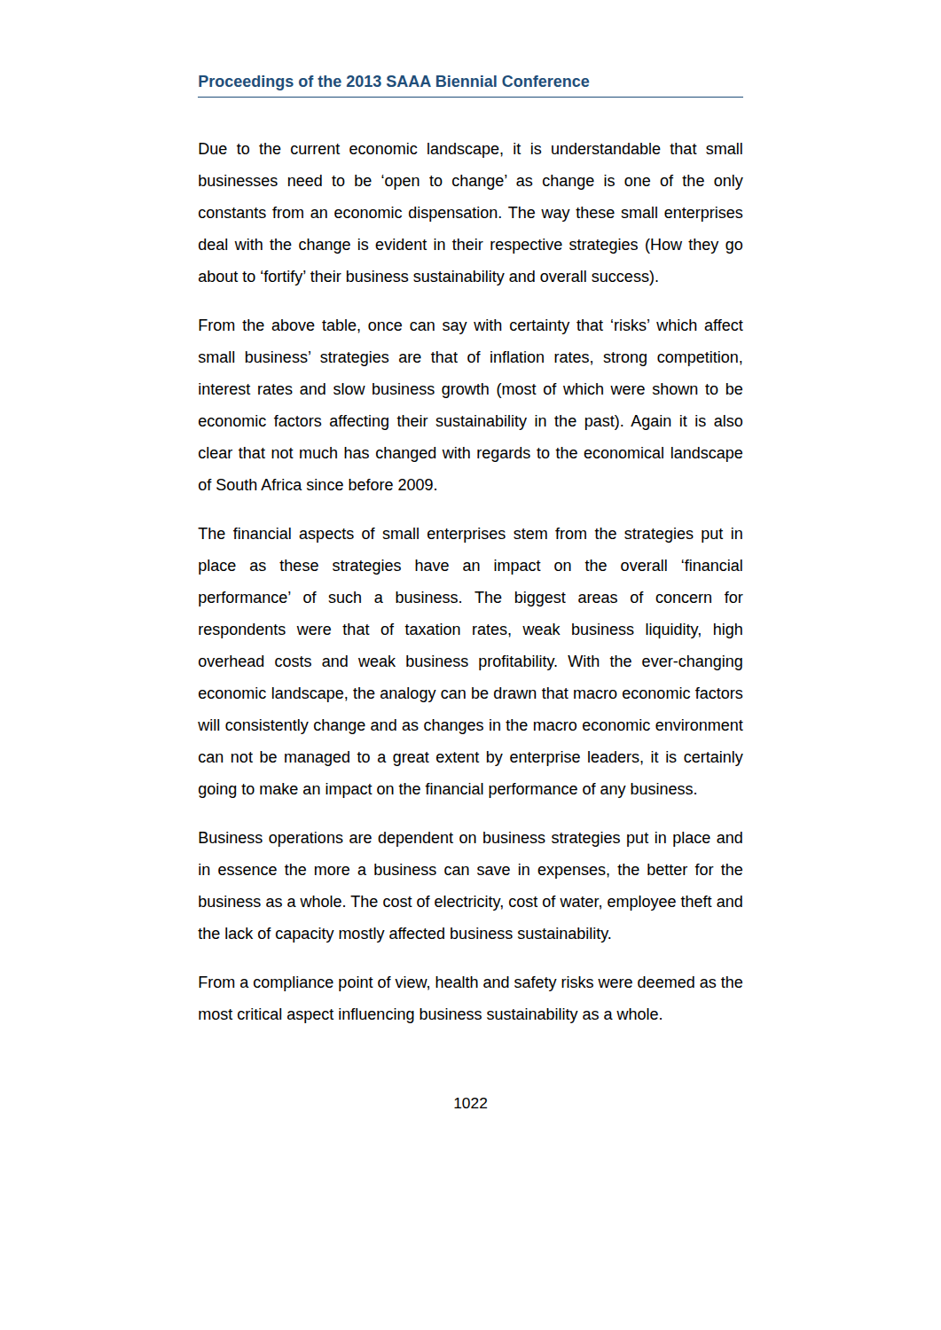Proceedings of the 2013 SAAA Biennial Conference
Due to the current economic landscape, it is understandable that small businesses need to be ‘open to change’ as change is one of the only constants from an economic dispensation. The way these small enterprises deal with the change is evident in their respective strategies (How they go about to ‘fortify’ their business sustainability and overall success).
From the above table, once can say with certainty that ‘risks’ which affect small business’ strategies are that of inflation rates, strong competition, interest rates and slow business growth (most of which were shown to be economic factors affecting their sustainability in the past). Again it is also clear that not much has changed with regards to the economical landscape of South Africa since before 2009.
The financial aspects of small enterprises stem from the strategies put in place as these strategies have an impact on the overall ‘financial performance’ of such a business. The biggest areas of concern for respondents were that of taxation rates, weak business liquidity, high overhead costs and weak business profitability. With the ever-changing economic landscape, the analogy can be drawn that macro economic factors will consistently change and as changes in the macro economic environment can not be managed to a great extent by enterprise leaders, it is certainly going to make an impact on the financial performance of any business.
Business operations are dependent on business strategies put in place and in essence the more a business can save in expenses, the better for the business as a whole. The cost of electricity, cost of water, employee theft and the lack of capacity mostly affected business sustainability.
From a compliance point of view, health and safety risks were deemed as the most critical aspect influencing business sustainability as a whole.
1022